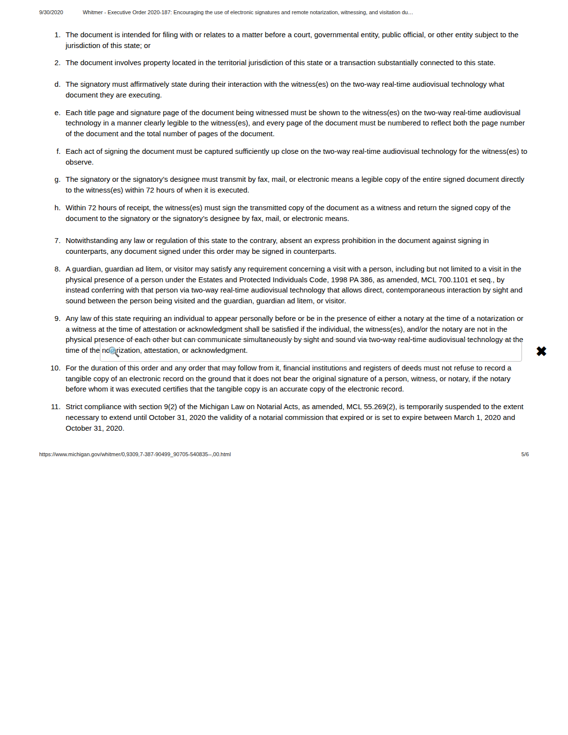9/30/2020 Whitmer - Executive Order 2020-187: Encouraging the use of electronic signatures and remote notarization, witnessing, and visitation du…
The document is intended for filing with or relates to a matter before a court, governmental entity, public official, or other entity subject to the jurisdiction of this state; or
The document involves property located in the territorial jurisdiction of this state or a transaction substantially connected to this state.
The signatory must affirmatively state during their interaction with the witness(es) on the two-way real-time audiovisual technology what document they are executing.
Each title page and signature page of the document being witnessed must be shown to the witness(es) on the two-way real-time audiovisual technology in a manner clearly legible to the witness(es), and every page of the document must be numbered to reflect both the page number of the document and the total number of pages of the document.
Each act of signing the document must be captured sufficiently up close on the two-way real-time audiovisual technology for the witness(es) to observe.
The signatory or the signatory’s designee must transmit by fax, mail, or electronic means a legible copy of the entire signed document directly to the witness(es) within 72 hours of when it is executed.
Within 72 hours of receipt, the witness(es) must sign the transmitted copy of the document as a witness and return the signed copy of the document to the signatory or the signatory’s designee by fax, mail, or electronic means.
Notwithstanding any law or regulation of this state to the contrary, absent an express prohibition in the document against signing in counterparts, any document signed under this order may be signed in counterparts.
A guardian, guardian ad litem, or visitor may satisfy any requirement concerning a visit with a person, including but not limited to a visit in the physical presence of a person under the Estates and Protected Individuals Code, 1998 PA 386, as amended, MCL 700.1101 et seq., by instead conferring with that person via two-way real-time audiovisual technology that allows direct, contemporaneous interaction by sight and sound between the person being visited and the guardian, guardian ad litem, or visitor.
Any law of this state requiring an individual to appear personally before or be in the presence of either a notary at the time of a notarization or a witness at the time of attestation or acknowledgment shall be satisfied if the individual, the witness(es), and/or the notary are not in the physical presence of each other but can communicate simultaneously by sight and sound via two-way real-time audiovisual technology at the time of the notarization, attestation, or acknowledgment.
🔍
✖
For the duration of this order and any order that may follow from it, financial institutions and registers of deeds must not refuse to record a tangible copy of an electronic record on the ground that it does not bear the original signature of a person, witness, or notary, if the notary before whom it was executed certifies that the tangible copy is an accurate copy of the electronic record.
Strict compliance with section 9(2) of the Michigan Law on Notarial Acts, as amended, MCL 55.269(2), is temporarily suspended to the extent necessary to extend until October 31, 2020 the validity of a notarial commission that expired or is set to expire between March 1, 2020 and October 31, 2020.
https://www.michigan.gov/whitmer/0,9309,7-387-90499_90705-540835--,00.html 5/6